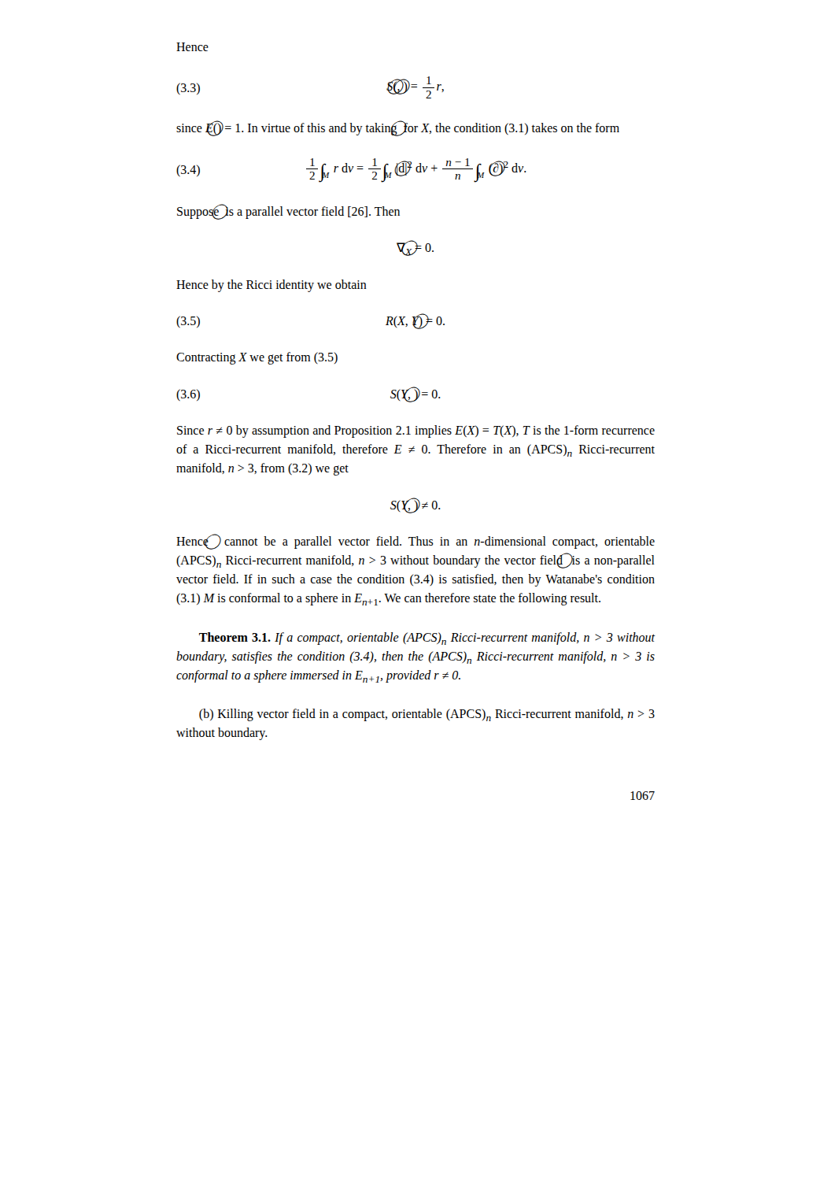Hence
(3.3)
S(⃝, ⃝) = 12 r,
since E(⃝) = 1. In virtue of this and by taking ⃝ for X, the condition (3.1) takes on the form
(3.4)
12∫M r dv = 12∫M |d⃝|2 dv + n − 1 n∫M (∂⃝)2 dv.
Suppose ⃝ is a parallel vector field [26]. Then
∇X⃝ = 0.
Hence by the Ricci identity we obtain
(3.5)
R(X, Y)⃝ = 0.
Contracting X we get from (3.5)
(3.6)
S(Y, ⃝) = 0.
Since r ≠ 0 by assumption and Proposition 2.1 implies E(X) = T(X), T is the 1-form recurrence of a Ricci-recurrent manifold, therefore E ≠ 0. Therefore in an (APCS)n Ricci-recurrent manifold, n > 3, from (3.2) we get
S(Y, ⃝) ≠ 0.
Hence ⃝ cannot be a parallel vector field. Thus in an n-dimensional compact, orientable (APCS)n Ricci-recurrent manifold, n > 3 without boundary the vector field ⃝ is a non-parallel vector field. If in such a case the condition (3.4) is satisfied, then by Watanabe's condition (3.1) M is conformal to a sphere in En+1. We can therefore state the following result.
Theorem 3.1. If a compact, orientable (APCS)n Ricci-recurrent manifold, n > 3 without boundary, satisfies the condition (3.4), then the (APCS)n Ricci-recurrent manifold, n > 3 is conformal to a sphere immersed in En+1, provided r ≠ 0.
(b) Killing vector field in a compact, orientable (APCS)n Ricci-recurrent manifold, n > 3 without boundary.
1067